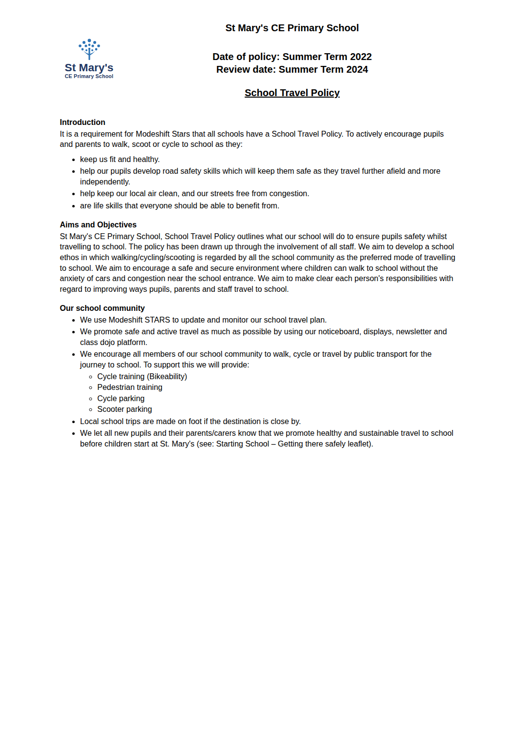St Mary's CE Primary School
St Mary's CE Primary School
Date of policy: Summer Term 2022
Review date: Summer Term 2024
School Travel Policy
Introduction
It is a requirement for Modeshift Stars that all schools have a School Travel Policy. To actively encourage pupils and parents to walk, scoot or cycle to school as they:
keep us fit and healthy.
help our pupils develop road safety skills which will keep them safe as they travel further afield and more independently.
help keep our local air clean, and our streets free from congestion.
are life skills that everyone should be able to benefit from.
Aims and Objectives
St Mary's CE Primary School, School Travel Policy outlines what our school will do to ensure pupils safety whilst travelling to school. The policy has been drawn up through the involvement of all staff. We aim to develop a school ethos in which walking/cycling/scooting is regarded by all the school community as the preferred mode of travelling to school. We aim to encourage a safe and secure environment where children can walk to school without the anxiety of cars and congestion near the school entrance. We aim to make clear each person's responsibilities with regard to improving ways pupils, parents and staff travel to school.
Our school community
We use Modeshift STARS to update and monitor our school travel plan.
We promote safe and active travel as much as possible by using our noticeboard, displays, newsletter and class dojo platform.
We encourage all members of our school community to walk, cycle or travel by public transport for the journey to school. To support this we will provide:
Cycle training (Bikeability)
Pedestrian training
Cycle parking
Scooter parking
Local school trips are made on foot if the destination is close by.
We let all new pupils and their parents/carers know that we promote healthy and sustainable travel to school before children start at St. Mary's (see: Starting School – Getting there safely leaflet).